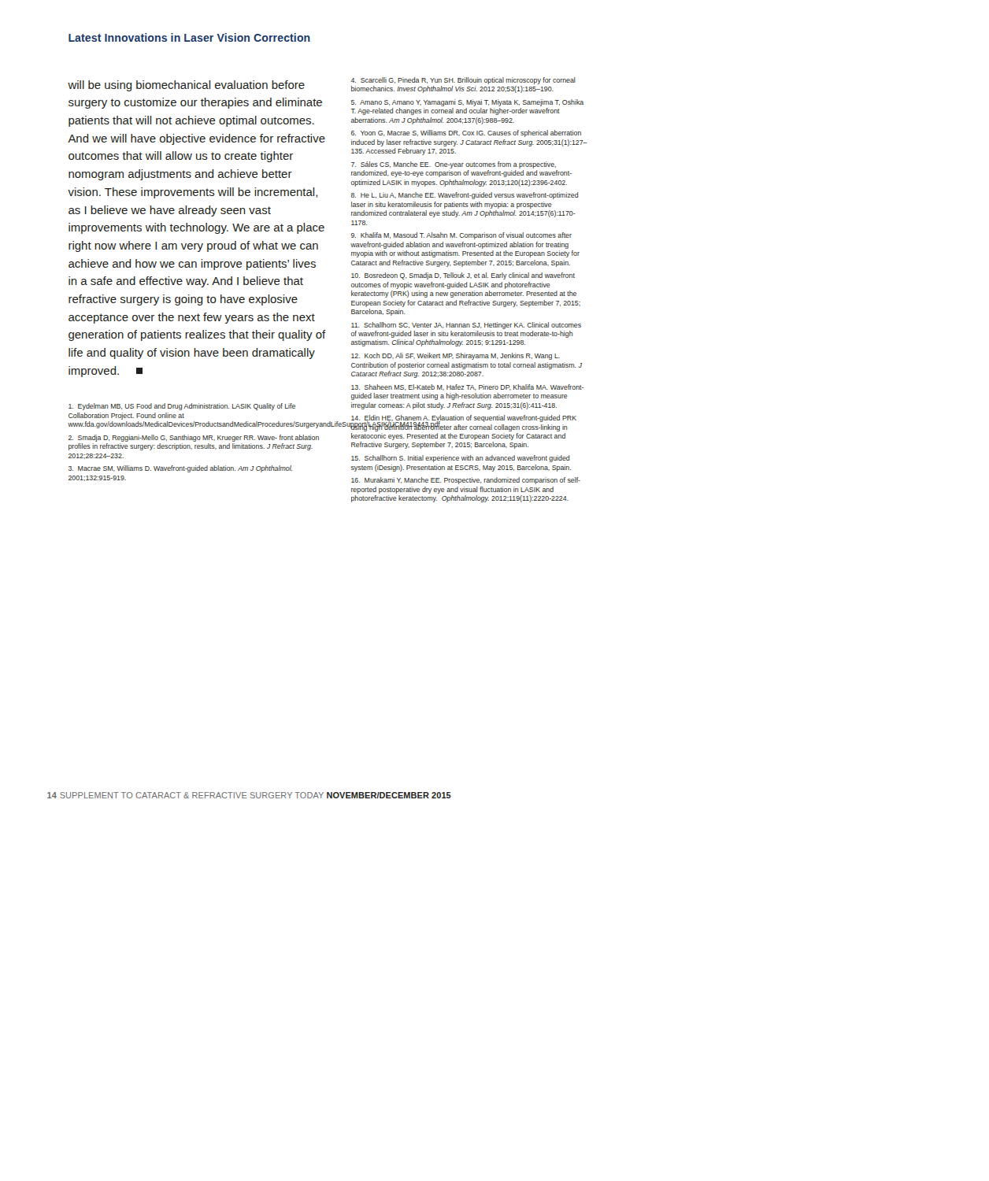Latest Innovations in Laser Vision Correction
will be using biomechanical evaluation before surgery to customize our therapies and eliminate patients that will not achieve optimal outcomes. And we will have objective evidence for refractive outcomes that will allow us to create tighter nomogram adjustments and achieve better vision. These improvements will be incremental, as I believe we have already seen vast improvements with technology. We are at a place right now where I am very proud of what we can achieve and how we can improve patients’ lives in a safe and effective way. And I believe that refractive surgery is going to have explosive acceptance over the next few years as the next generation of patients realizes that their quality of life and quality of vision have been dramatically improved.
1. Eydelman MB, US Food and Drug Administration. LASIK Quality of Life Collaboration Project. Found online at www.fda.gov/downloads/MedicalDevices/ProductsandMedicalProcedures/SurgeryandLifeSupport/LASIK/UCM419443.pdf.
2. Smadja D, Reggiani-Mello G, Santhiago MR, Krueger RR. Wave- front ablation profiles in refractive surgery: description, results, and limitations. J Refract Surg. 2012;28:224–232.
3. Macrae SM, Williams D. Wavefront-guided ablation. Am J Ophthalmol. 2001;132:915-919.
4. Scarcelli G, Pineda R, Yun SH. Brillouin optical microscopy for corneal biomechanics. Invest Ophthalmol Vis Sci. 2012 20;53(1):185–190.
5. Amano S, Amano Y, Yamagami S, Miyai T, Miyata K, Samejima T, Oshika T. Age-related changes in corneal and ocular higher-order wavefront aberrations. Am J Ophthalmol. 2004;137(6):988–992.
6. Yoon G, Macrae S, Williams DR, Cox IG. Causes of spherical aberration induced by laser refractive surgery. J Cataract Refract Surg. 2005;31(1):127–135. Accessed February 17, 2015.
7. Sáles CS, Manche EE. One-year outcomes from a prospective, randomized, eye-to-eye comparison of wavefront-guided and wavefront-optimized LASIK in myopes. Ophthalmology. 2013;120(12):2396-2402.
8. He L, Liu A, Manche EE. Wavefront-guided versus wavefront-optimized laser in situ keratomileusis for patients with myopia: a prospective randomized contralateral eye study. Am J Ophthalmol. 2014;157(6):1170-1178.
9. Khalifa M, Masoud T. Alsahn M. Comparison of visual outcomes after wavefront-guided ablation and wavefront-optimized ablation for treating myopia with or without astigmatism. Presented at the European Society for Cataract and Refractive Surgery, September 7, 2015; Barcelona, Spain.
10. Bosredeon Q, Smadja D, Tellouk J, et al. Early clinical and wavefront outcomes of myopic wavefront-guided LASIK and photorefractive keratectomy (PRK) using a new generation aberrometer. Presented at the European Society for Cataract and Refractive Surgery, September 7, 2015; Barcelona, Spain.
11. Schallhorn SC, Venter JA, Hannan SJ, Hettinger KA. Clinical outcomes of wavefront-guided laser in situ keratomileusis to treat moderate-to-high astigmatism. Clinical Ophthalmology. 2015; 9:1291-1298.
12. Koch DD, Ali SF, Weikert MP, Shirayama M, Jenkins R, Wang L. Contribution of posterior corneal astigmatism to total corneal astigmatism. J Cataract Refract Surg. 2012;38:2080-2087.
13. Shaheen MS, El-Kateb M, Hafez TA, Pinero DP, Khalifa MA. Wavefront-guided laser treatment using a high-resolution aberrometer to measure irregular corneas: A pilot study. J Refract Surg. 2015;31(6):411-418.
14. Eldin HE, Ghanem A. Evlauation of sequential wavefront-guided PRK using high definition aberrometer after corneal collagen cross-linking in keratoconic eyes. Presented at the European Society for Cataract and Refractive Surgery, September 7, 2015; Barcelona, Spain.
15. Schallhorn S. Initial experience with an advanced wavefront guided system (iDesign). Presentation at ESCRS, May 2015, Barcelona, Spain.
16. Murakami Y, Manche EE. Prospective, randomized comparison of self-reported postoperative dry eye and visual fluctuation in LASIK and photorefractive keratectomy. Ophthalmology. 2012;119(11):2220-2224.
14 SUPPLEMENT TO CATARACT & REFRACTIVE SURGERY TODAY NOVEMBER/DECEMBER 2015